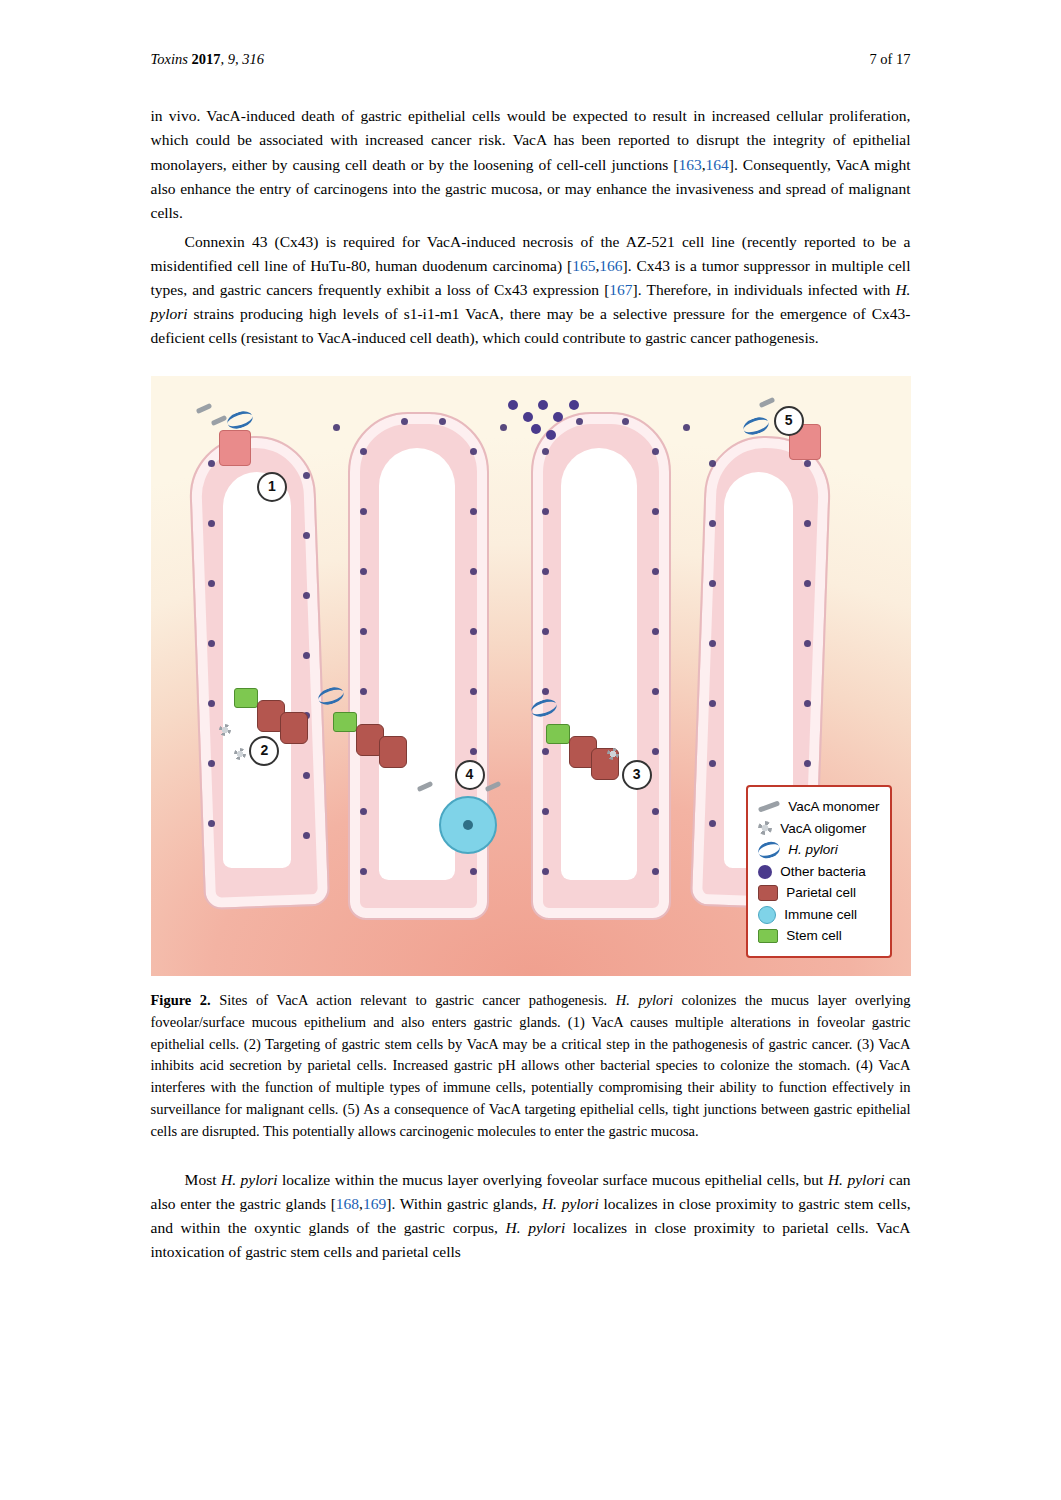Toxins 2017, 9, 316
7 of 17
in vivo. VacA-induced death of gastric epithelial cells would be expected to result in increased cellular proliferation, which could be associated with increased cancer risk. VacA has been reported to disrupt the integrity of epithelial monolayers, either by causing cell death or by the loosening of cell-cell junctions [163,164]. Consequently, VacA might also enhance the entry of carcinogens into the gastric mucosa, or may enhance the invasiveness and spread of malignant cells.
Connexin 43 (Cx43) is required for VacA-induced necrosis of the AZ-521 cell line (recently reported to be a misidentified cell line of HuTu-80, human duodenum carcinoma) [165,166]. Cx43 is a tumor suppressor in multiple cell types, and gastric cancers frequently exhibit a loss of Cx43 expression [167]. Therefore, in individuals infected with H. pylori strains producing high levels of s1-i1-m1 VacA, there may be a selective pressure for the emergence of Cx43-deficient cells (resistant to VacA-induced cell death), which could contribute to gastric cancer pathogenesis.
1
5
2
3
4
VacA monomer
VacA oligomer
H. pylori
Other bacteria
Parietal cell
Immune cell
Stem cell
Figure 2. Sites of VacA action relevant to gastric cancer pathogenesis. H. pylori colonizes the mucus layer overlying foveolar/surface mucous epithelium and also enters gastric glands. (1) VacA causes multiple alterations in foveolar gastric epithelial cells. (2) Targeting of gastric stem cells by VacA may be a critical step in the pathogenesis of gastric cancer. (3) VacA inhibits acid secretion by parietal cells. Increased gastric pH allows other bacterial species to colonize the stomach. (4) VacA interferes with the function of multiple types of immune cells, potentially compromising their ability to function effectively in surveillance for malignant cells. (5) As a consequence of VacA targeting epithelial cells, tight junctions between gastric epithelial cells are disrupted. This potentially allows carcinogenic molecules to enter the gastric mucosa.
Most H. pylori localize within the mucus layer overlying foveolar surface mucous epithelial cells, but H. pylori can also enter the gastric glands [168,169]. Within gastric glands, H. pylori localizes in close proximity to gastric stem cells, and within the oxyntic glands of the gastric corpus, H. pylori localizes in close proximity to parietal cells. VacA intoxication of gastric stem cells and parietal cells